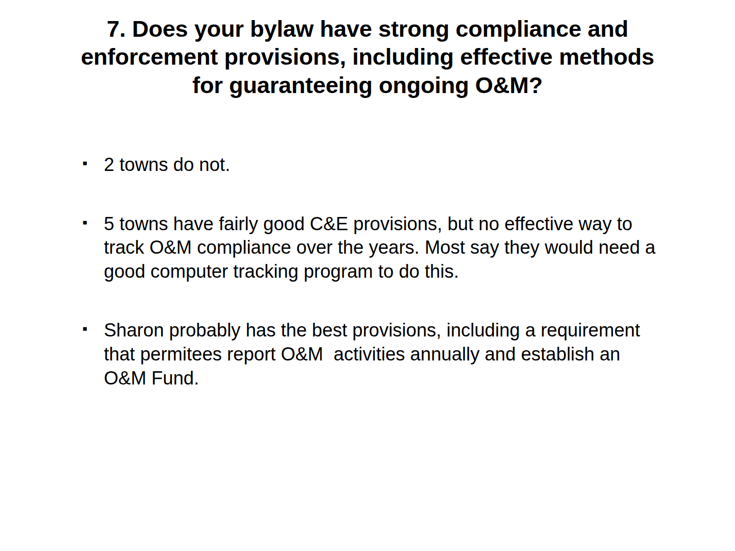7. Does your bylaw have strong compliance and enforcement provisions, including effective methods for guaranteeing ongoing O&M?
2 towns do not.
5 towns have fairly good C&E provisions, but no effective way to track O&M compliance over the years. Most say they would need a good computer tracking program to do this.
Sharon probably has the best provisions, including a requirement that permitees report O&M activities annually and establish an O&M Fund.